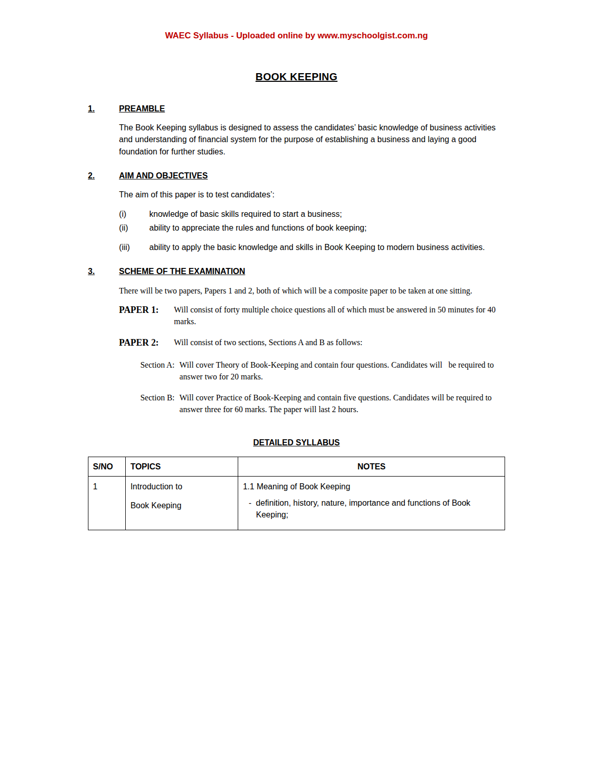WAEC Syllabus - Uploaded online by www.myschoolgist.com.ng
BOOK KEEPING
1. PREAMBLE
The Book Keeping syllabus is designed to assess the candidates’ basic knowledge of business activities and understanding of financial system for the purpose of establishing a business and laying a good foundation for further studies.
2. AIM AND OBJECTIVES
The aim of this paper is to test candidates’:
(i) knowledge of basic skills required to start a business;
(ii) ability to appreciate the rules and functions of book keeping;
(iii) ability to apply the basic knowledge and skills in Book Keeping to modern business activities.
3. SCHEME OF THE EXAMINATION
There will be two papers, Papers 1 and 2, both of which will be a composite paper to be taken at one sitting.
PAPER 1:
Will consist of forty multiple choice questions all of which must be answered in 50 minutes for 40 marks.
PAPER 2:
Will consist of two sections, Sections A and B as follows:
Section A:
Will cover Theory of Book-Keeping and contain four questions. Candidates will be required to answer two for 20 marks.
Section B:
Will cover Practice of Book-Keeping and contain five questions. Candidates will be required to answer three for 60 marks. The paper will last 2 hours.
DETAILED SYLLABUS
| S/NO | TOPICS | NOTES |
| --- | --- | --- |
| 1 | Introduction to Book Keeping | 1.1 Meaning of Book Keeping - definition, history, nature, importance and functions of Book Keeping; |